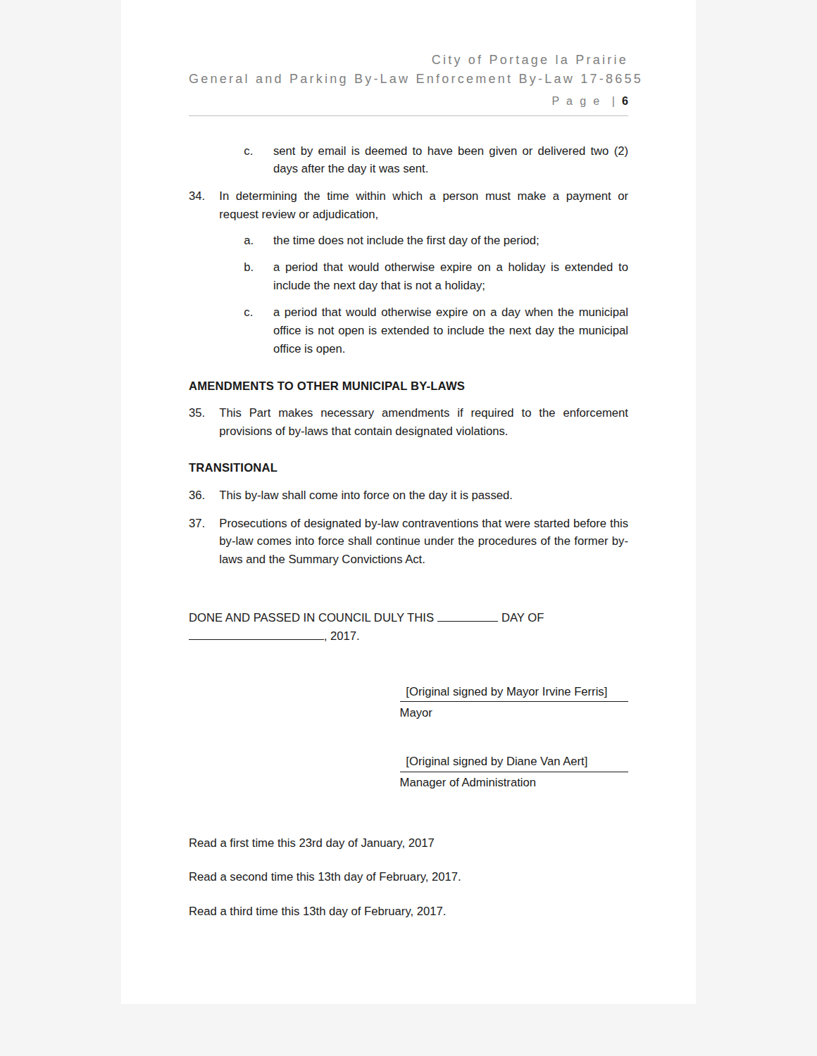City of Portage la Prairie
General and Parking By-Law Enforcement By-Law 17-8655
P a g e | 6
c. sent by email is deemed to have been given or delivered two (2) days after the day it was sent.
34. In determining the time within which a person must make a payment or request review or adjudication,
a. the time does not include the first day of the period;
b. a period that would otherwise expire on a holiday is extended to include the next day that is not a holiday;
c. a period that would otherwise expire on a day when the municipal office is not open is extended to include the next day the municipal office is open.
AMENDMENTS TO OTHER MUNICIPAL BY-LAWS
35. This Part makes necessary amendments if required to the enforcement provisions of by-laws that contain designated violations.
TRANSITIONAL
36. This by-law shall come into force on the day it is passed.
37. Prosecutions of designated by-law contraventions that were started before this by-law comes into force shall continue under the procedures of the former by-laws and the Summary Convictions Act.
DONE AND PASSED IN COUNCIL DULY THIS DAY OF , 2017.
[Original signed by Mayor Irvine Ferris]
Mayor
[Original signed by Diane Van Aert]
Manager of Administration
Read a first time this 23rd day of January, 2017
Read a second time this 13th day of February, 2017.
Read a third time this 13th day of February, 2017.